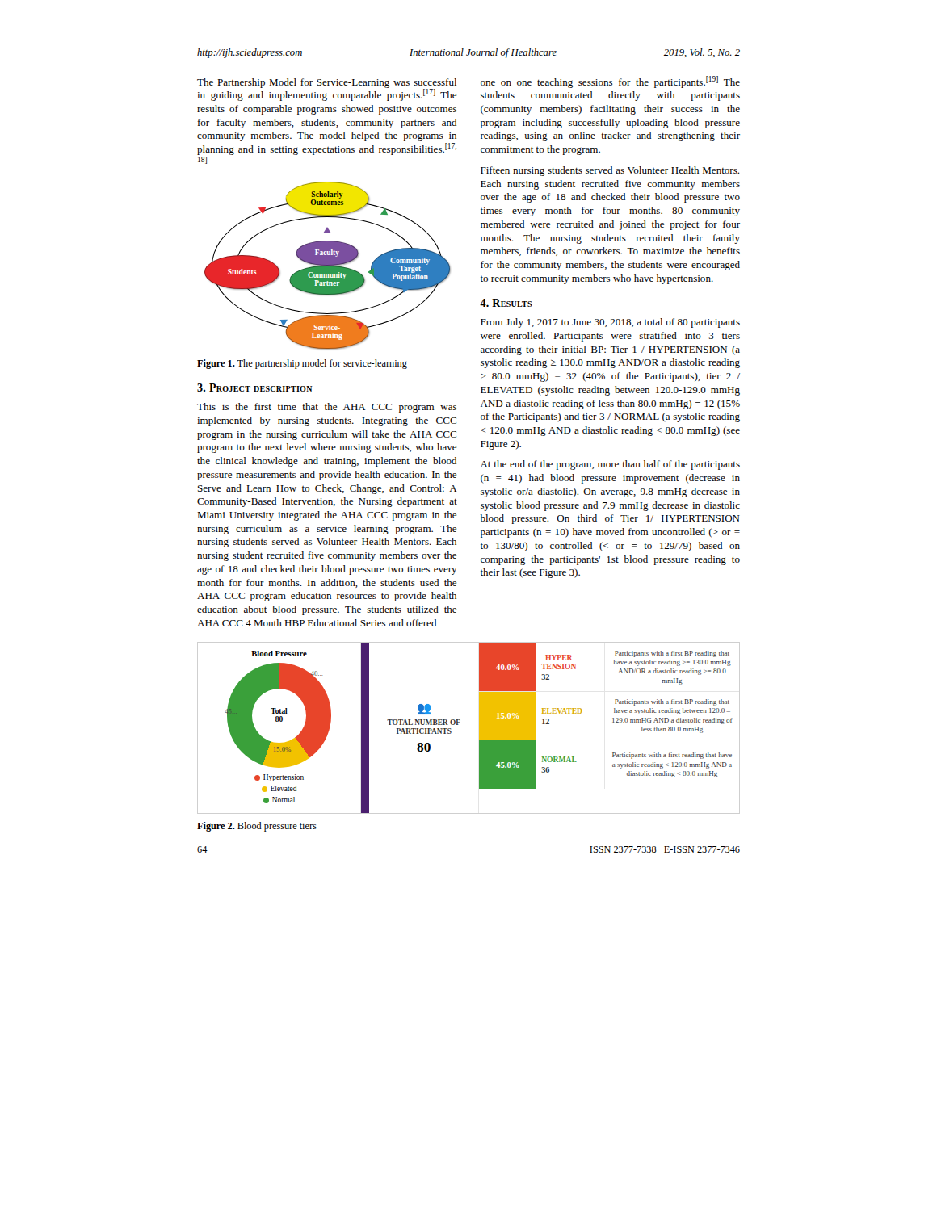http://ijh.sciedupress.com
International Journal of Healthcare
2019, Vol. 5, No. 2
The Partnership Model for Service-Learning was successful in guiding and implementing comparable projects.[17] The results of comparable programs showed positive outcomes for faculty members, students, community partners and community members. The model helped the programs in planning and in setting expectations and responsibilities.[17, 18]
Scholarly
Outcomes
Students
Community
Target
Population
Service-
Learning
Faculty
Community
Partner
Figure 1. The partnership model for service-learning
3. Project description
This is the first time that the AHA CCC program was implemented by nursing students. Integrating the CCC program in the nursing curriculum will take the AHA CCC program to the next level where nursing students, who have the clinical knowledge and training, implement the blood pressure measurements and provide health education. In the Serve and Learn How to Check, Change, and Control: A Community-Based Intervention, the Nursing department at Miami University integrated the AHA CCC program in the nursing curriculum as a service learning program. The nursing students served as Volunteer Health Mentors. Each nursing student recruited five community members over the age of 18 and checked their blood pressure two times every month for four months. In addition, the students used the AHA CCC program education resources to provide health education about blood pressure. The students utilized the AHA CCC 4 Month HBP Educational Series and offered
one on one teaching sessions for the participants.[19] The students communicated directly with participants (community members) facilitating their success in the program including successfully uploading blood pressure readings, using an online tracker and strengthening their commitment to the program.
Fifteen nursing students served as Volunteer Health Mentors. Each nursing student recruited five community members over the age of 18 and checked their blood pressure two times every month for four months. 80 community membered were recruited and joined the project for four months. The nursing students recruited their family members, friends, or coworkers. To maximize the benefits for the community members, the students were encouraged to recruit community members who have hypertension.
4. Results
From July 1, 2017 to June 30, 2018, a total of 80 participants were enrolled. Participants were stratified into 3 tiers according to their initial BP: Tier 1 / HYPERTENSION (a systolic reading ≥ 130.0 mmHg AND/OR a diastolic reading ≥ 80.0 mmHg) = 32 (40% of the Participants), tier 2 / ELEVATED (systolic reading between 120.0-129.0 mmHg AND a diastolic reading of less than 80.0 mmHg) = 12 (15% of the Participants) and tier 3 / NORMAL (a systolic reading < 120.0 mmHg AND a diastolic reading < 80.0 mmHg) (see Figure 2).
At the end of the program, more than half of the participants (n = 41) had blood pressure improvement (decrease in systolic or/a diastolic). On average, 9.8 mmHg decrease in systolic blood pressure and 7.9 mmHg decrease in diastolic blood pressure. On third of Tier 1/ HYPERTENSION participants (n = 10) have moved from uncontrolled (> or = to 130/80) to controlled (< or = to 129/79) based on comparing the participants' 1st blood pressure reading to their last (see Figure 3).
Blood Pressure
40...
45...
15.0%
Total
80
Hypertension
Elevated
Normal
👥
TOTAL NUMBER OF
PARTICIPANTS
80
40.0%
HYPER
TENSION
32
Participants with a first BP reading that have a systolic reading >= 130.0 mmHg AND/OR a diastolic reading >= 80.0 mmHg
15.0%
ELEVATED
12
Participants with a first BP reading that have a systolic reading between 120.0 – 129.0 mmHG AND a diastolic reading of less than 80.0 mmHg
45.0%
NORMAL
36
Participants with a first reading that have a systolic reading < 120.0 mmHg AND a diastolic reading < 80.0 mmHg
Figure 2. Blood pressure tiers
64
ISSN 2377-7338 E-ISSN 2377-7346